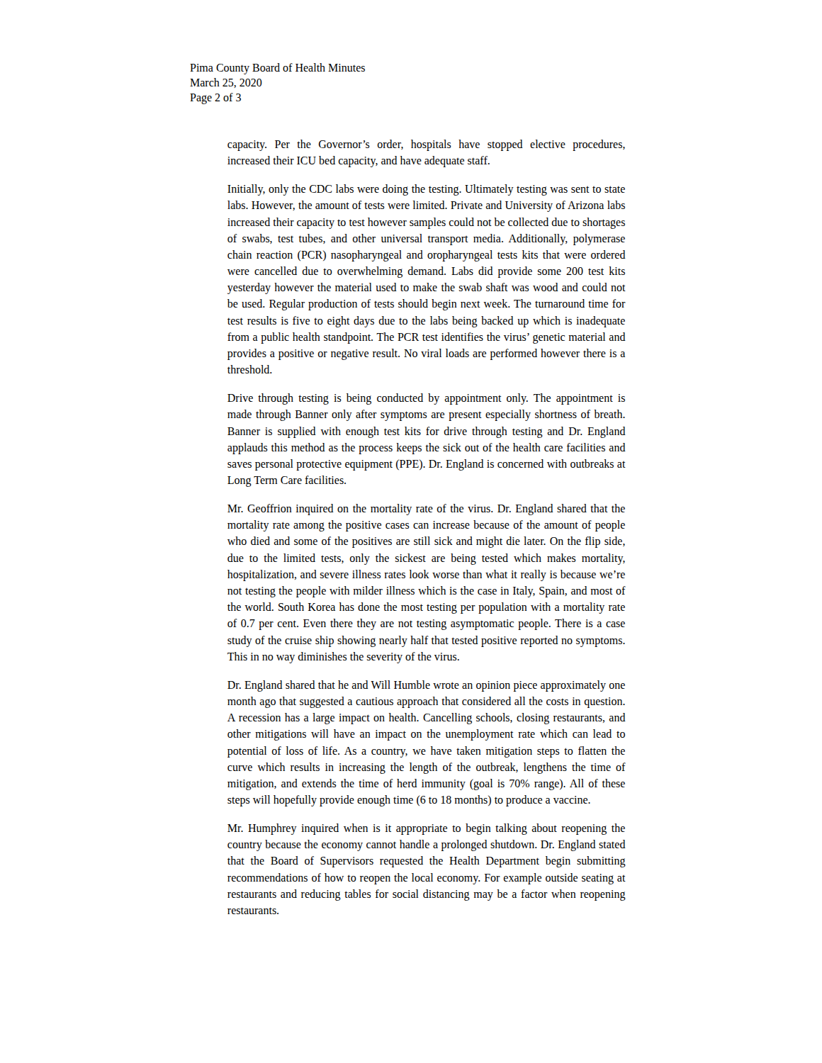Pima County Board of Health Minutes
March 25, 2020
Page 2 of 3
capacity. Per the Governor’s order, hospitals have stopped elective procedures, increased their ICU bed capacity, and have adequate staff.
Initially, only the CDC labs were doing the testing. Ultimately testing was sent to state labs. However, the amount of tests were limited. Private and University of Arizona labs increased their capacity to test however samples could not be collected due to shortages of swabs, test tubes, and other universal transport media. Additionally, polymerase chain reaction (PCR) nasopharyngeal and oropharyngeal tests kits that were ordered were cancelled due to overwhelming demand. Labs did provide some 200 test kits yesterday however the material used to make the swab shaft was wood and could not be used. Regular production of tests should begin next week. The turnaround time for test results is five to eight days due to the labs being backed up which is inadequate from a public health standpoint. The PCR test identifies the virus’ genetic material and provides a positive or negative result. No viral loads are performed however there is a threshold.
Drive through testing is being conducted by appointment only. The appointment is made through Banner only after symptoms are present especially shortness of breath. Banner is supplied with enough test kits for drive through testing and Dr. England applauds this method as the process keeps the sick out of the health care facilities and saves personal protective equipment (PPE). Dr. England is concerned with outbreaks at Long Term Care facilities.
Mr. Geoffrion inquired on the mortality rate of the virus. Dr. England shared that the mortality rate among the positive cases can increase because of the amount of people who died and some of the positives are still sick and might die later. On the flip side, due to the limited tests, only the sickest are being tested which makes mortality, hospitalization, and severe illness rates look worse than what it really is because we’re not testing the people with milder illness which is the case in Italy, Spain, and most of the world. South Korea has done the most testing per population with a mortality rate of 0.7 per cent. Even there they are not testing asymptomatic people. There is a case study of the cruise ship showing nearly half that tested positive reported no symptoms. This in no way diminishes the severity of the virus.
Dr. England shared that he and Will Humble wrote an opinion piece approximately one month ago that suggested a cautious approach that considered all the costs in question. A recession has a large impact on health. Cancelling schools, closing restaurants, and other mitigations will have an impact on the unemployment rate which can lead to potential of loss of life. As a country, we have taken mitigation steps to flatten the curve which results in increasing the length of the outbreak, lengthens the time of mitigation, and extends the time of herd immunity (goal is 70% range). All of these steps will hopefully provide enough time (6 to 18 months) to produce a vaccine.
Mr. Humphrey inquired when is it appropriate to begin talking about reopening the country because the economy cannot handle a prolonged shutdown. Dr. England stated that the Board of Supervisors requested the Health Department begin submitting recommendations of how to reopen the local economy. For example outside seating at restaurants and reducing tables for social distancing may be a factor when reopening restaurants.